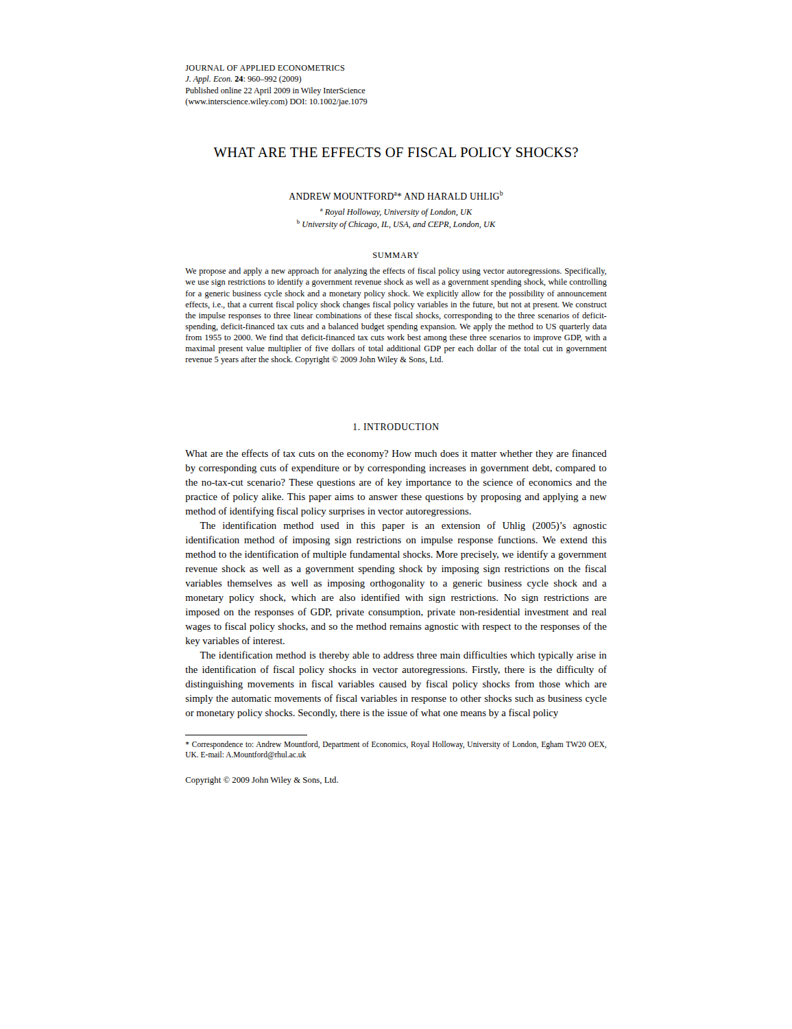JOURNAL OF APPLIED ECONOMETRICS
J. Appl. Econ. 24: 960–992 (2009)
Published online 22 April 2009 in Wiley InterScience
(www.interscience.wiley.com) DOI: 10.1002/jae.1079
WHAT ARE THE EFFECTS OF FISCAL POLICY SHOCKS?
ANDREW MOUNTFORDa* AND HARALD UHLIGb
a Royal Holloway, University of London, UK
b University of Chicago, IL, USA, and CEPR, London, UK
SUMMARY
We propose and apply a new approach for analyzing the effects of fiscal policy using vector autoregressions. Specifically, we use sign restrictions to identify a government revenue shock as well as a government spending shock, while controlling for a generic business cycle shock and a monetary policy shock. We explicitly allow for the possibility of announcement effects, i.e., that a current fiscal policy shock changes fiscal policy variables in the future, but not at present. We construct the impulse responses to three linear combinations of these fiscal shocks, corresponding to the three scenarios of deficit-spending, deficit-financed tax cuts and a balanced budget spending expansion. We apply the method to US quarterly data from 1955 to 2000. We find that deficit-financed tax cuts work best among these three scenarios to improve GDP, with a maximal present value multiplier of five dollars of total additional GDP per each dollar of the total cut in government revenue 5 years after the shock. Copyright © 2009 John Wiley & Sons, Ltd.
1. INTRODUCTION
What are the effects of tax cuts on the economy? How much does it matter whether they are financed by corresponding cuts of expenditure or by corresponding increases in government debt, compared to the no-tax-cut scenario? These questions are of key importance to the science of economics and the practice of policy alike. This paper aims to answer these questions by proposing and applying a new method of identifying fiscal policy surprises in vector autoregressions.
The identification method used in this paper is an extension of Uhlig (2005)’s agnostic identification method of imposing sign restrictions on impulse response functions. We extend this method to the identification of multiple fundamental shocks. More precisely, we identify a government revenue shock as well as a government spending shock by imposing sign restrictions on the fiscal variables themselves as well as imposing orthogonality to a generic business cycle shock and a monetary policy shock, which are also identified with sign restrictions. No sign restrictions are imposed on the responses of GDP, private consumption, private non-residential investment and real wages to fiscal policy shocks, and so the method remains agnostic with respect to the responses of the key variables of interest.
The identification method is thereby able to address three main difficulties which typically arise in the identification of fiscal policy shocks in vector autoregressions. Firstly, there is the difficulty of distinguishing movements in fiscal variables caused by fiscal policy shocks from those which are simply the automatic movements of fiscal variables in response to other shocks such as business cycle or monetary policy shocks. Secondly, there is the issue of what one means by a fiscal policy
* Correspondence to: Andrew Mountford, Department of Economics, Royal Holloway, University of London, Egham TW20 OEX, UK. E-mail: A.Mountford@rhul.ac.uk
Copyright © 2009 John Wiley & Sons, Ltd.